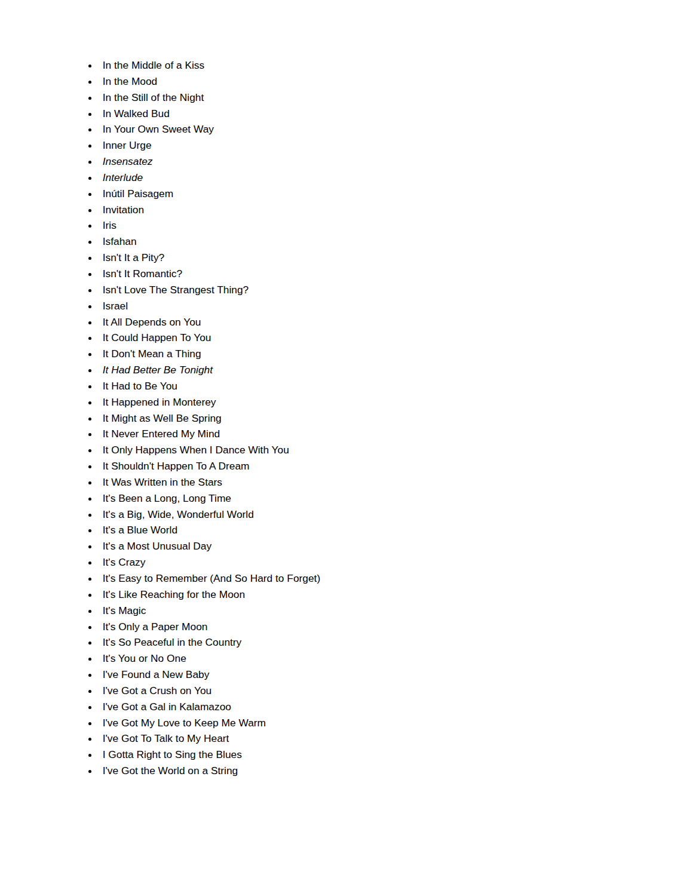In the Middle of a Kiss
In the Mood
In the Still of the Night
In Walked Bud
In Your Own Sweet Way
Inner Urge
Insensatez
Interlude
Inútil Paisagem
Invitation
Iris
Isfahan
Isn't It a Pity?
Isn't It Romantic?
Isn't Love The Strangest Thing?
Israel
It All Depends on You
It Could Happen To You
It Don't Mean a Thing
It Had Better Be Tonight
It Had to Be You
It Happened in Monterey
It Might as Well Be Spring
It Never Entered My Mind
It Only Happens When I Dance With You
It Shouldn't Happen To A Dream
It Was Written in the Stars
It's Been a Long, Long Time
It's a Big, Wide, Wonderful World
It's a Blue World
It's a Most Unusual Day
It's Crazy
It's Easy to Remember (And So Hard to Forget)
It's Like Reaching for the Moon
It's Magic
It's Only a Paper Moon
It's So Peaceful in the Country
It's You or No One
I've Found a New Baby
I've Got a Crush on You
I've Got a Gal in Kalamazoo
I've Got My Love to Keep Me Warm
I've Got To Talk to My Heart
I Gotta Right to Sing the Blues
I've Got the World on a String